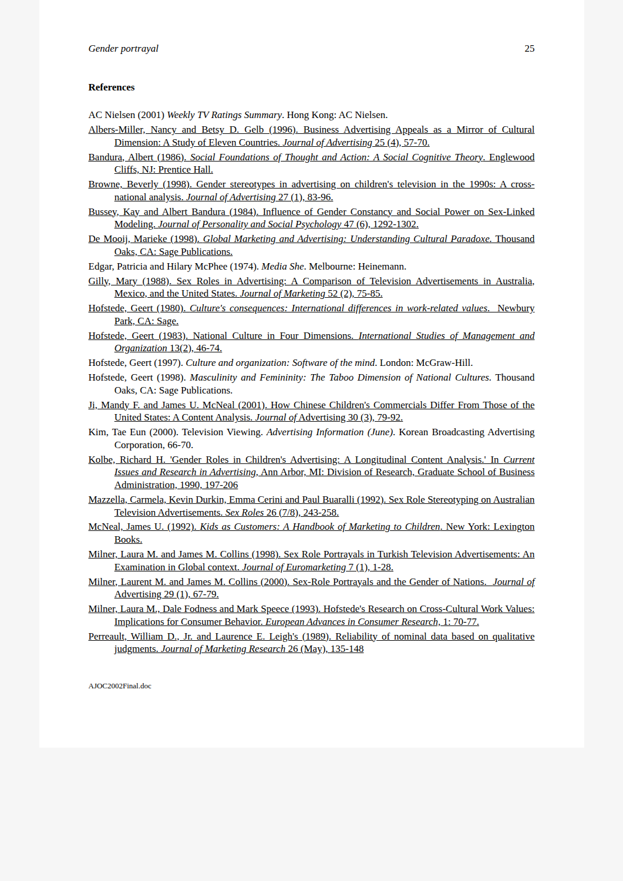Gender portrayal 25
References
AC Nielsen (2001) Weekly TV Ratings Summary. Hong Kong: AC Nielsen.
Albers-Miller, Nancy and Betsy D. Gelb (1996). Business Advertising Appeals as a Mirror of Cultural Dimension: A Study of Eleven Countries. Journal of Advertising 25 (4), 57-70.
Bandura, Albert (1986). Social Foundations of Thought and Action: A Social Cognitive Theory. Englewood Cliffs, NJ: Prentice Hall.
Browne, Beverly (1998). Gender stereotypes in advertising on children's television in the 1990s: A cross-national analysis. Journal of Advertising 27 (1), 83-96.
Bussey, Kay and Albert Bandura (1984). Influence of Gender Constancy and Social Power on Sex-Linked Modeling. Journal of Personality and Social Psychology 47 (6), 1292-1302.
De Mooij, Marieke (1998). Global Marketing and Advertising: Understanding Cultural Paradoxe. Thousand Oaks, CA: Sage Publications.
Edgar, Patricia and Hilary McPhee (1974). Media She. Melbourne: Heinemann.
Gilly, Mary (1988). Sex Roles in Advertising: A Comparison of Television Advertisements in Australia, Mexico, and the United States. Journal of Marketing 52 (2), 75-85.
Hofstede, Geert (1980). Culture's consequences: International differences in work-related values. Newbury Park, CA: Sage.
Hofstede, Geert (1983). National Culture in Four Dimensions. International Studies of Management and Organization 13(2), 46-74.
Hofstede, Geert (1997). Culture and organization: Software of the mind. London: McGraw-Hill.
Hofstede, Geert (1998). Masculinity and Femininity: The Taboo Dimension of National Cultures. Thousand Oaks, CA: Sage Publications.
Ji, Mandy F. and James U. McNeal (2001). How Chinese Children's Commercials Differ From Those of the United States: A Content Analysis. Journal of Advertising 30 (3), 79-92.
Kim, Tae Eun (2000). Television Viewing. Advertising Information (June). Korean Broadcasting Advertising Corporation, 66-70.
Kolbe, Richard H. 'Gender Roles in Children's Advertising: A Longitudinal Content Analysis.' In Current Issues and Research in Advertising, Ann Arbor, MI: Division of Research, Graduate School of Business Administration, 1990, 197-206
Mazzella, Carmela, Kevin Durkin, Emma Cerini and Paul Buaralli (1992). Sex Role Stereotyping on Australian Television Advertisements. Sex Roles 26 (7/8), 243-258.
McNeal, James U. (1992). Kids as Customers: A Handbook of Marketing to Children. New York: Lexington Books.
Milner, Laura M. and James M. Collins (1998). Sex Role Portrayals in Turkish Television Advertisements: An Examination in Global context. Journal of Euromarketing 7 (1), 1-28.
Milner, Laurent M. and James M. Collins (2000). Sex-Role Portrayals and the Gender of Nations. Journal of Advertising 29 (1), 67-79.
Milner, Laura M., Dale Fodness and Mark Speece (1993). Hofstede's Research on Cross-Cultural Work Values: Implications for Consumer Behavior. European Advances in Consumer Research, 1: 70-77.
Perreault, William D., Jr. and Laurence E. Leigh's (1989). Reliability of nominal data based on qualitative judgments. Journal of Marketing Research 26 (May), 135-148
AJOC2002Final.doc